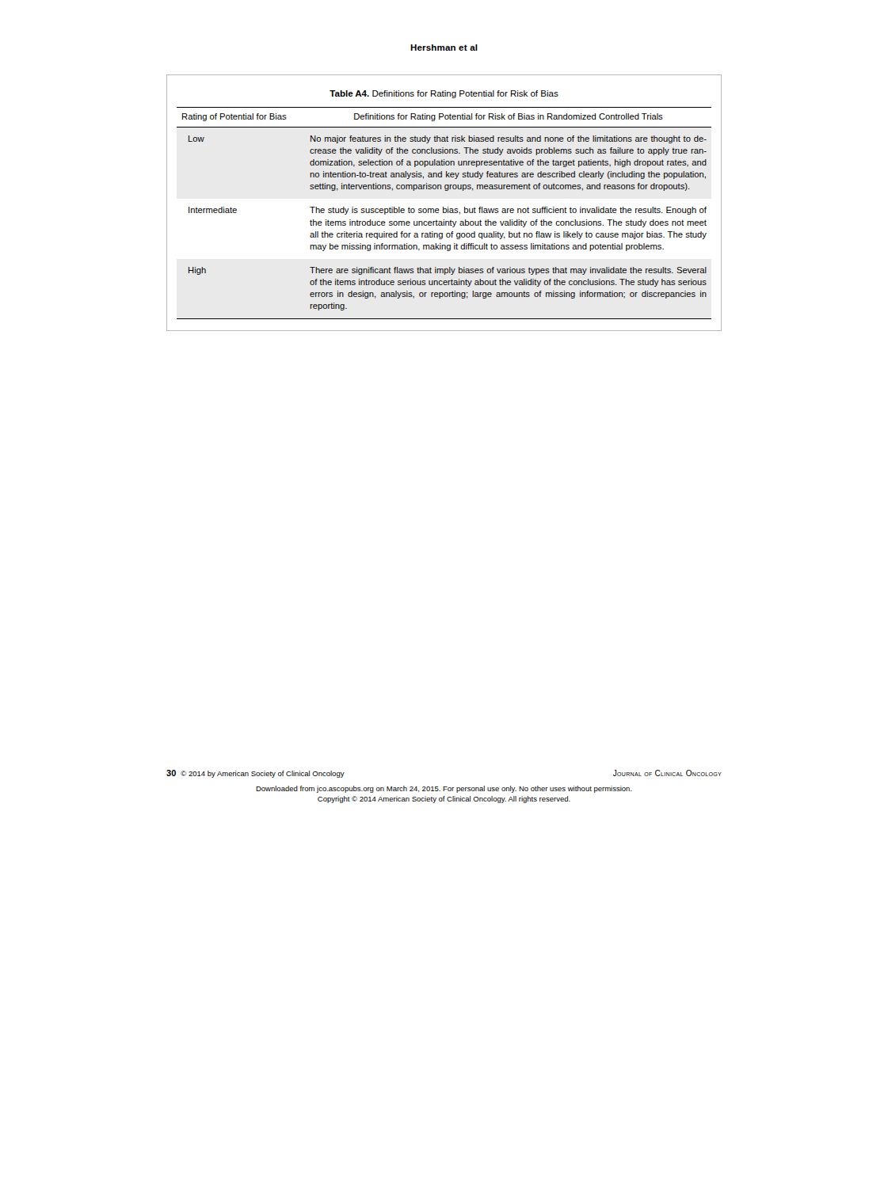Hershman et al
Table A4. Definitions for Rating Potential for Risk of Bias
| Rating of Potential for Bias | Definitions for Rating Potential for Risk of Bias in Randomized Controlled Trials |
| --- | --- |
| Low | No major features in the study that risk biased results and none of the limitations are thought to decrease the validity of the conclusions. The study avoids problems such as failure to apply true randomization, selection of a population unrepresentative of the target patients, high dropout rates, and no intention-to-treat analysis, and key study features are described clearly (including the population, setting, interventions, comparison groups, measurement of outcomes, and reasons for dropouts). |
| Intermediate | The study is susceptible to some bias, but flaws are not sufficient to invalidate the results. Enough of the items introduce some uncertainty about the validity of the conclusions. The study does not meet all the criteria required for a rating of good quality, but no flaw is likely to cause major bias. The study may be missing information, making it difficult to assess limitations and potential problems. |
| High | There are significant flaws that imply biases of various types that may invalidate the results. Several of the items introduce serious uncertainty about the validity of the conclusions. The study has serious errors in design, analysis, or reporting; large amounts of missing information; or discrepancies in reporting. |
30 © 2014 by American Society of Clinical Oncology
Journal of Clinical Oncology
Downloaded from jco.ascopubs.org on March 24, 2015. For personal use only. No other uses without permission.
Copyright © 2014 American Society of Clinical Oncology. All rights reserved.